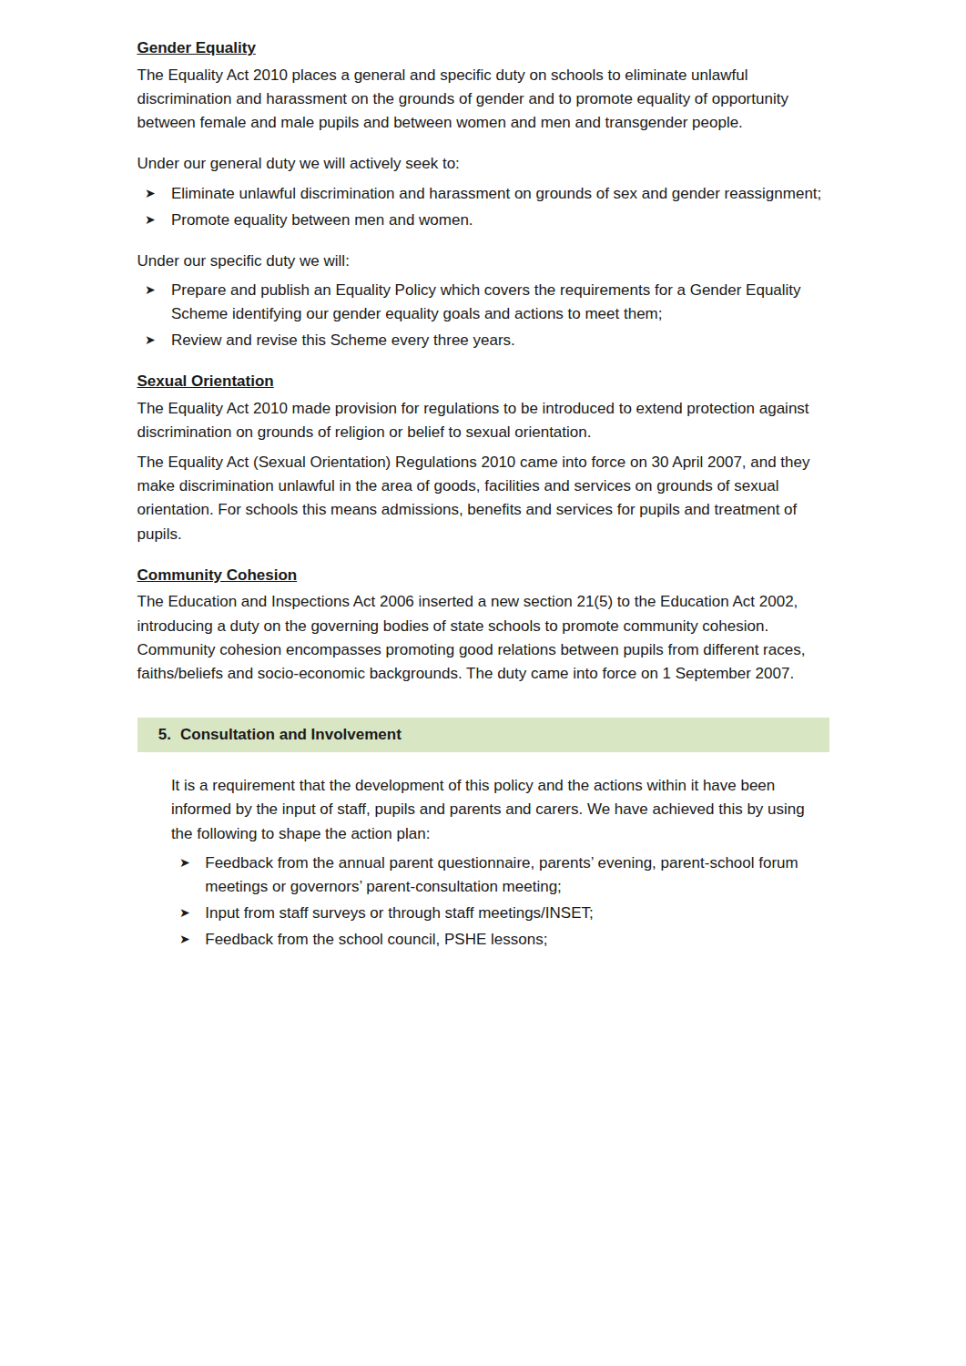Gender Equality
The Equality Act 2010 places a general and specific duty on schools to eliminate unlawful discrimination and harassment on the grounds of gender and to promote equality of opportunity between female and male pupils and between women and men and transgender people.
Under our general duty we will actively seek to:
Eliminate unlawful discrimination and harassment on grounds of sex and gender reassignment;
Promote equality between men and women.
Under our specific duty we will:
Prepare and publish an Equality Policy which covers the requirements for a Gender Equality Scheme identifying our gender equality goals and actions to meet them;
Review and revise this Scheme every three years.
Sexual Orientation
The Equality Act 2010 made provision for regulations to be introduced to extend protection against discrimination on grounds of religion or belief to sexual orientation.
The Equality Act (Sexual Orientation) Regulations 2010 came into force on 30 April 2007, and they make discrimination unlawful in the area of goods, facilities and services on grounds of sexual orientation. For schools this means admissions, benefits and services for pupils and treatment of pupils.
Community Cohesion
The Education and Inspections Act 2006 inserted a new section 21(5) to the Education Act 2002, introducing a duty on the governing bodies of state schools to promote community cohesion. Community cohesion encompasses promoting good relations between pupils from different races, faiths/beliefs and socio-economic backgrounds. The duty came into force on 1 September 2007.
5. Consultation and Involvement
It is a requirement that the development of this policy and the actions within it have been informed by the input of staff, pupils and parents and carers. We have achieved this by using the following to shape the action plan:
Feedback from the annual parent questionnaire, parents’ evening, parent-school forum meetings or governors’ parent-consultation meeting;
Input from staff surveys or through staff meetings/INSET;
Feedback from the school council, PSHE lessons;